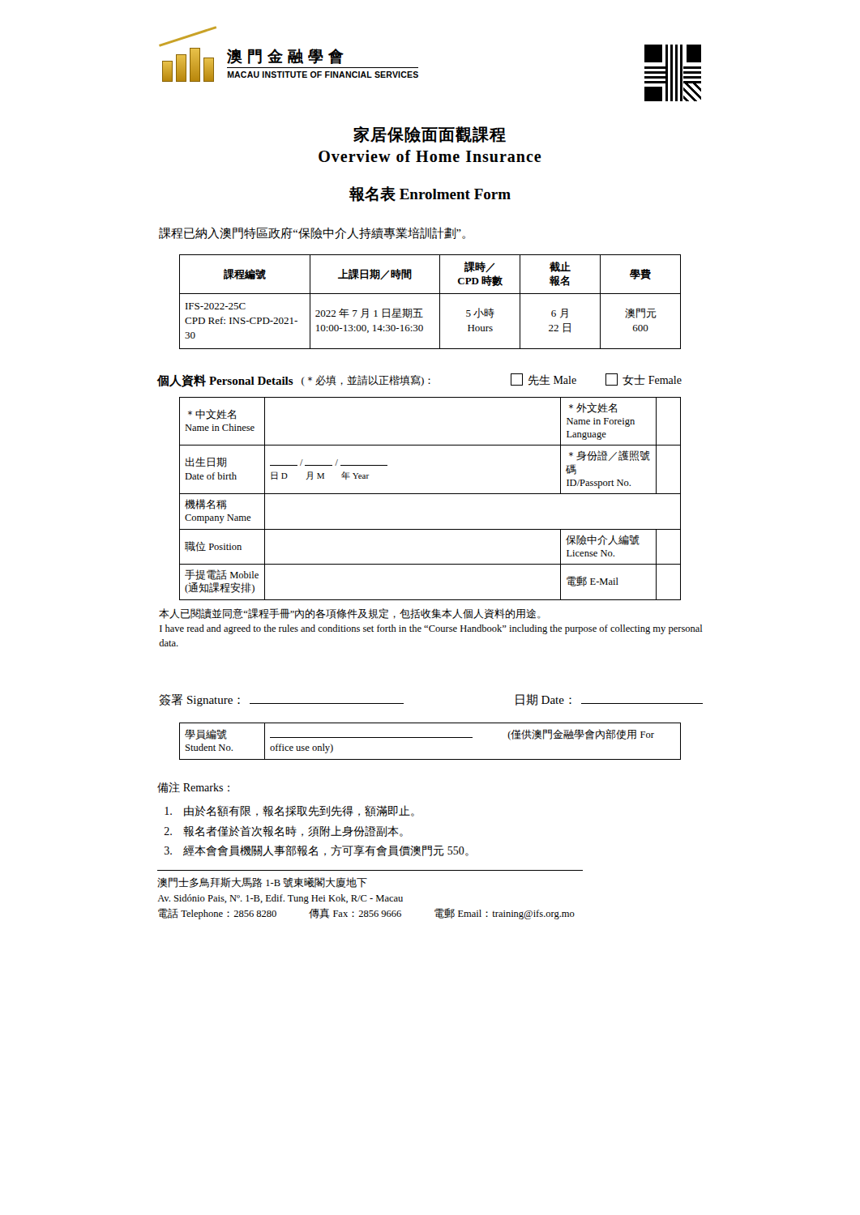澳門金融學會
MACAU INSTITUTE OF FINANCIAL SERVICES
家居保險面面觀課程 Overview of Home Insurance
報名表 Enrolment Form
課程已納入澳門特區政府“保險中介人持續專業培訓計劃”。
| 課程編號 | 上課日期／時間 | 課時／ CPD 時數 | 截止 報名 | 學費 |
| --- | --- | --- | --- | --- |
| IFS-2022-25C CPD Ref: INS-CPD-2021-30 | 2022 年 7 月 1 日星期五 10:00-13:00, 14:30-16:30 | 5 小時 Hours | 6 月 22 日 | 澳門元 600 |
個人資料 Personal Details (＊必填，並請以正楷填寫)： 先生 Male 女士 Female
| ＊中文姓名 Name in Chinese | | ＊外文姓名 Name in Foreign Language | |
| 出生日期 Date of birth | / / 日 D 月 M 年 Year | ＊身份證／護照號碼 ID/Passport No. | |
| 機構名稱 Company Name | |
| 職位 Position | | 保險中介人編號 License No. | |
| 手提電話 Mobile (通知課程安排) | | 電郵 E-Mail | |
本人已閱讀並同意“課程手冊”內的各項條件及規定，包括收集本人個人資料的用途。
I have read and agreed to the rules and conditions set forth in the “Course Handbook” including the purpose of collecting my personal data.
簽署 Signature： 日期 Date：
| 學員編號 Student No. | (僅供澳門金融學會內部使用 For office use only) |
備注 Remarks：
由於名額有限，報名採取先到先得，額滿即止。
報名者僅於首次報名時，須附上身份證副本。
經本會會員機關人事部報名，方可享有會員價澳門元 550。
澳門士多鳥拜斯大馬路 1-B 號東曦閣大廈地下
Av. Sidónio Pais, Nº. 1-B, Edif. Tung Hei Kok, R/C - Macau
電話 Telephone：2856 8280 傳真 Fax：2856 9666 電郵 Email：training@ifs.org.mo